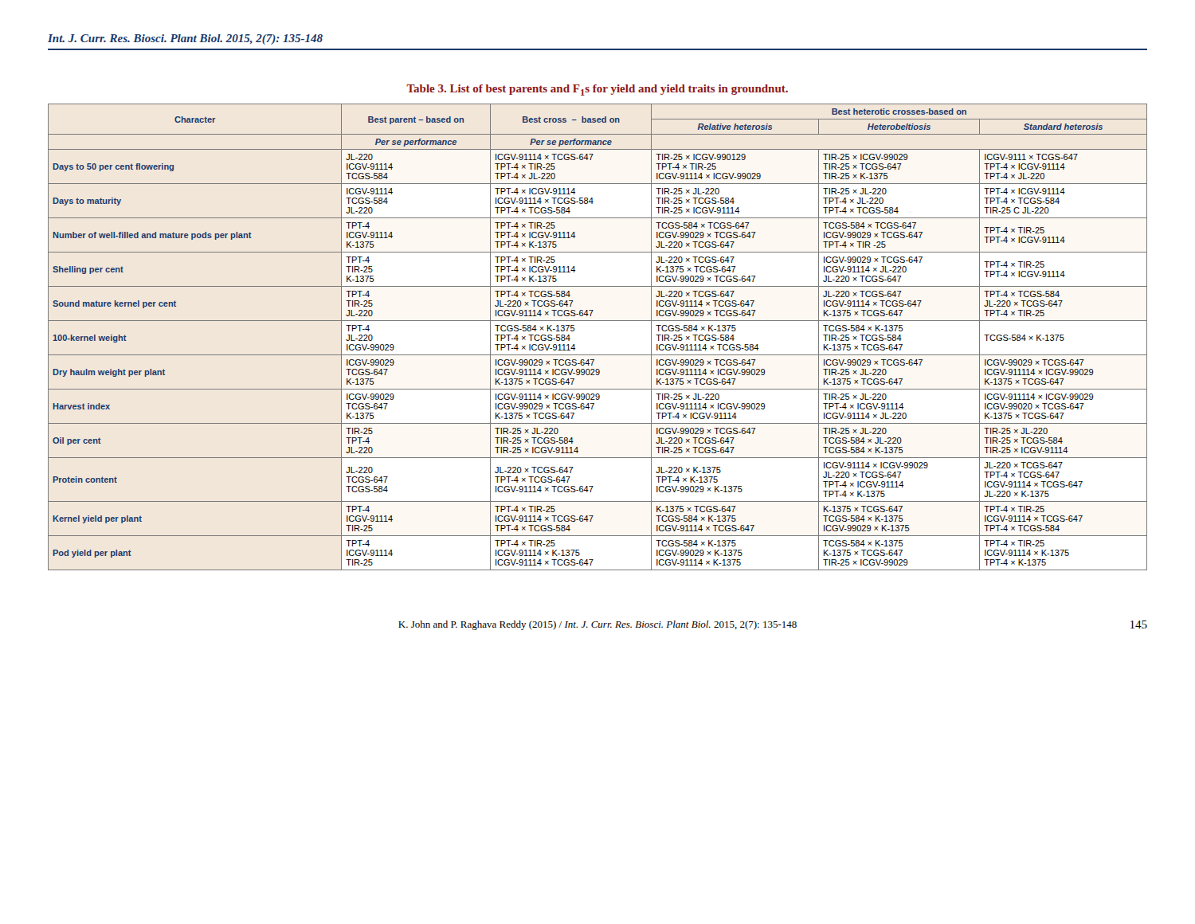Int. J. Curr. Res. Biosci. Plant Biol. 2015, 2(7): 135-148
Table 3. List of best parents and F1s for yield and yield traits in groundnut.
| Character | Best parent – based on | Best cross – based on | Best heterotic crosses-based on |
| --- | --- | --- | --- |
| Relative heterosis | Heterobeltiosis | Standard heterosis |
| | Per se performance | Per se performance | |
| Days to 50 per cent flowering | JL-220 ICGV-91114 TCGS-584 | ICGV-91114 × TCGS-647 TPT-4 × TIR-25 TPT-4 × JL-220 | TIR-25 × ICGV-990129 TPT-4 × TIR-25 ICGV-91114 × ICGV-99029 | TIR-25 × ICGV-99029 TIR-25 × TCGS-647 TIR-25 × K-1375 | ICGV-9111 × TCGS-647 TPT-4 × ICGV-91114 TPT-4 × JL-220 |
| Days to maturity | ICGV-91114 TCGS-584 JL-220 | TPT-4 × ICGV-91114 ICGV-91114 × TCGS-584 TPT-4 × TCGS-584 | TIR-25 × JL-220 TIR-25 × TCGS-584 TIR-25 × ICGV-91114 | TIR-25 × JL-220 TPT-4 × JL-220 TPT-4 × TCGS-584 | TPT-4 × ICGV-91114 TPT-4 × TCGS-584 TIR-25 C JL-220 |
| Number of well-filled and mature pods per plant | TPT-4 ICGV-91114 K-1375 | TPT-4 × TIR-25 TPT-4 × ICGV-91114 TPT-4 × K-1375 | TCGS-584 × TCGS-647 ICGV-99029 × TCGS-647 JL-220 × TCGS-647 | TCGS-584 × TCGS-647 ICGV-99029 × TCGS-647 TPT-4 × TIR -25 | TPT-4 × TIR-25 TPT-4 × ICGV-91114 |
| Shelling per cent | TPT-4 TIR-25 K-1375 | TPT-4 × TIR-25 TPT-4 × ICGV-91114 TPT-4 × K-1375 | JL-220 × TCGS-647 K-1375 × TCGS-647 ICGV-99029 × TCGS-647 | ICGV-99029 × TCGS-647 ICGV-91114 × JL-220 JL-220 × TCGS-647 | TPT-4 × TIR-25 TPT-4 × ICGV-91114 |
| Sound mature kernel per cent | TPT-4 TIR-25 JL-220 | TPT-4 × TCGS-584 JL-220 × TCGS-647 ICGV-91114 × TCGS-647 | JL-220 × TCGS-647 ICGV-91114 × TCGS-647 ICGV-99029 × TCGS-647 | JL-220 × TCGS-647 ICGV-91114 × TCGS-647 K-1375 × TCGS-647 | TPT-4 × TCGS-584 JL-220 × TCGS-647 TPT-4 × TIR-25 |
| 100-kernel weight | TPT-4 JL-220 ICGV-99029 | TCGS-584 × K-1375 TPT-4 × TCGS-584 TPT-4 × ICGV-91114 | TCGS-584 × K-1375 TIR-25 × TCGS-584 ICGV-911114 × TCGS-584 | TCGS-584 × K-1375 TIR-25 × TCGS-584 K-1375 × TCGS-647 | TCGS-584 × K-1375 |
| Dry haulm weight per plant | ICGV-99029 TCGS-647 K-1375 | ICGV-99029 × TCGS-647 ICGV-91114 × ICGV-99029 K-1375 × TCGS-647 | ICGV-99029 × TCGS-647 ICGV-911114 × ICGV-99029 K-1375 × TCGS-647 | ICGV-99029 × TCGS-647 TIR-25 × JL-220 K-1375 × TCGS-647 | ICGV-99029 × TCGS-647 ICGV-911114 × ICGV-99029 K-1375 × TCGS-647 |
| Harvest index | ICGV-99029 TCGS-647 K-1375 | ICGV-91114 × ICGV-99029 ICGV-99029 × TCGS-647 K-1375 × TCGS-647 | TIR-25 × JL-220 ICGV-911114 × ICGV-99029 TPT-4 × ICGV-91114 | TIR-25 × JL-220 TPT-4 × ICGV-91114 ICGV-91114 × JL-220 | ICGV-911114 × ICGV-99029 ICGV-99020 × TCGS-647 K-1375 × TCGS-647 |
| Oil per cent | TIR-25 TPT-4 JL-220 | TIR-25 × JL-220 TIR-25 × TCGS-584 TIR-25 × ICGV-91114 | ICGV-99029 × TCGS-647 JL-220 × TCGS-647 TIR-25 × TCGS-647 | TIR-25 × JL-220 TCGS-584 × JL-220 TCGS-584 × K-1375 | TIR-25 × JL-220 TIR-25 × TCGS-584 TIR-25 × ICGV-91114 |
| Protein content | JL-220 TCGS-647 TCGS-584 | JL-220 × TCGS-647 TPT-4 × TCGS-647 ICGV-91114 × TCGS-647 | JL-220 × K-1375 TPT-4 × K-1375 ICGV-99029 × K-1375 | ICGV-91114 × ICGV-99029 JL-220 × TCGS-647 TPT-4 × ICGV-91114 TPT-4 × K-1375 | JL-220 × TCGS-647 TPT-4 × TCGS-647 ICGV-91114 × TCGS-647 JL-220 × K-1375 |
| Kernel yield per plant | TPT-4 ICGV-91114 TIR-25 | TPT-4 × TIR-25 ICGV-91114 × TCGS-647 TPT-4 × TCGS-584 | K-1375 × TCGS-647 TCGS-584 × K-1375 ICGV-91114 × TCGS-647 | K-1375 × TCGS-647 TCGS-584 × K-1375 ICGV-99029 × K-1375 | TPT-4 × TIR-25 ICGV-91114 × TCGS-647 TPT-4 × TCGS-584 |
| Pod yield per plant | TPT-4 ICGV-91114 TIR-25 | TPT-4 × TIR-25 ICGV-91114 × K-1375 ICGV-91114 × TCGS-647 | TCGS-584 × K-1375 ICGV-99029 × K-1375 ICGV-91114 × K-1375 | TCGS-584 × K-1375 K-1375 × TCGS-647 TIR-25 × ICGV-99029 | TPT-4 × TIR-25 ICGV-91114 × K-1375 TPT-4 × K-1375 |
K. John and P. Raghava Reddy (2015) / Int. J. Curr. Res. Biosci. Plant Biol. 2015, 2(7): 135-148 145